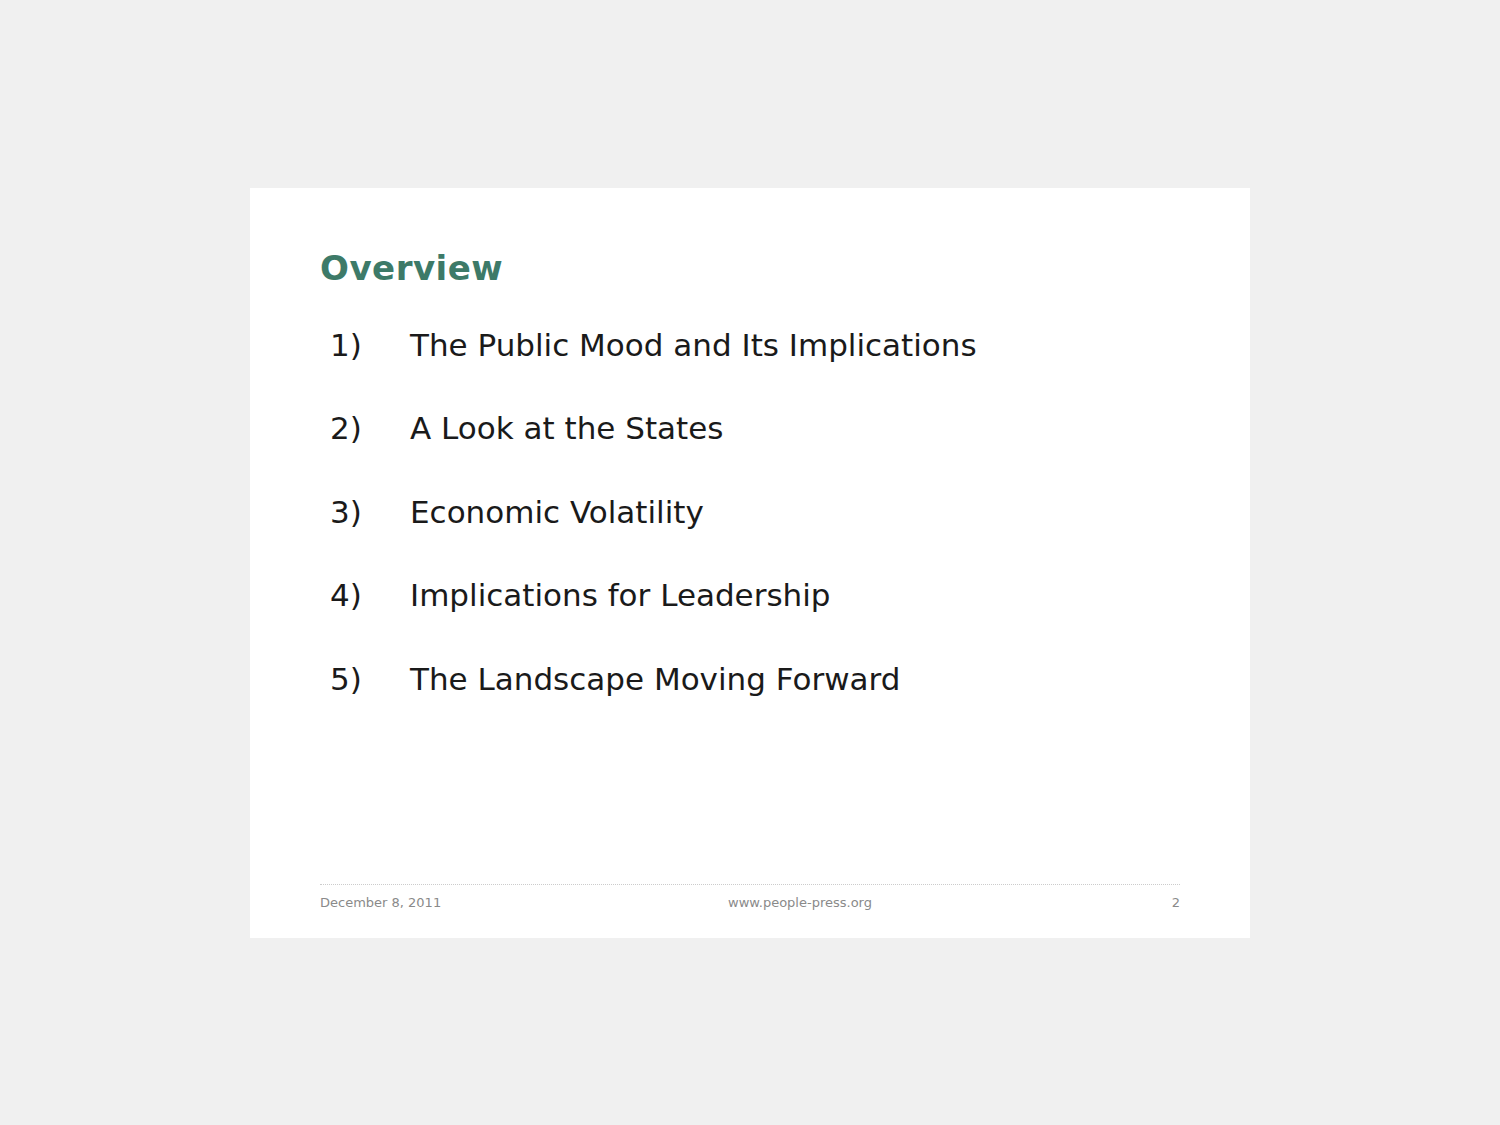Overview
1) The Public Mood and Its Implications
2) A Look at the States
3) Economic Volatility
4) Implications for Leadership
5) The Landscape Moving Forward
December 8, 2011 www.people-press.org 2